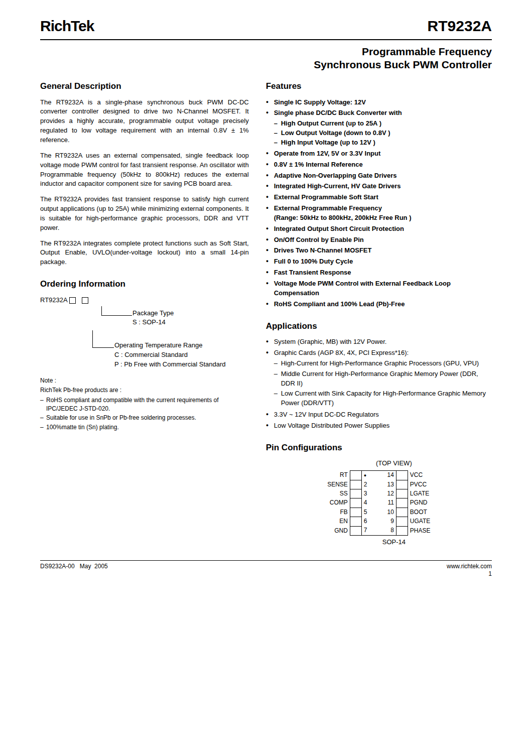RichTek RT9232A
Programmable Frequency
Synchronous Buck PWM Controller
General Description
The RT9232A is a single-phase synchronous buck PWM DC-DC converter controller designed to drive two N-Channel MOSFET. It provides a highly accurate, programmable output voltage precisely regulated to low voltage requirement with an internal 0.8V ± 1% reference.
The RT9232A uses an external compensated, single feedback loop voltage mode PWM control for fast transient response. An oscillator with Programmable frequency (50kHz to 800kHz) reduces the external inductor and capacitor component size for saving PCB board area.
The RT9232A provides fast transient response to satisfy high current output applications (up to 25A) while minimizing external components. It is suitable for high-performance graphic processors, DDR and VTT power.
The RT9232A integrates complete protect functions such as Soft Start, Output Enable, UVLO(under-voltage lockout) into a small 14-pin package.
Ordering Information
RT9232A
Package Type
S : SOP-14
Operating Temperature Range
C : Commercial Standard
P : Pb Free with Commercial Standard
Note :
RichTek Pb-free products are :
RoHS compliant and compatible with the current requirements of IPC/JEDEC J-STD-020.
Suitable for use in SnPb or Pb-free soldering processes.
100%matte tin (Sn) plating.
Features
Single IC Supply Voltage: 12V
Single phase DC/DC Buck Converter with
High Output Current (up to 25A )
Low Output Voltage (down to 0.8V )
High Input Voltage (up to 12V )
Operate from 12V, 5V or 3.3V Input
0.8V ± 1% Internal Reference
Adaptive Non-Overlapping Gate Drivers
Integrated High-Current, HV Gate Drivers
External Programmable Soft Start
External Programmable Frequency
(Range: 50kHz to 800kHz, 200kHz Free Run )
Integrated Output Short Circuit Protection
On/Off Control by Enable Pin
Drives Two N-Channel MOSFET
Full 0 to 100% Duty Cycle
Fast Transient Response
Voltage Mode PWM Control with External Feedback Loop Compensation
RoHS Compliant and 100% Lead (Pb)-Free
Applications
System (Graphic, MB) with 12V Power.
Graphic Cards (AGP 8X, 4X, PCI Express*16):
High-Current for High-Performance Graphic Processors (GPU, VPU)
Middle Current for High-Performance Graphic Memory Power (DDR, DDR II)
Low Current with Sink Capacity for High-Performance Graphic Memory Power (DDR/VTT)
3.3V ~ 12V Input DC-DC Regulators
Low Voltage Distributed Power Supplies
Pin Configurations
(TOP VIEW)
| RT | | ● | 14 | | VCC |
| SENSE | | 2 | 13 | | PVCC |
| SS | | 3 | 12 | | LGATE |
| COMP | | 4 | 11 | | PGND |
| FB | | 5 | 10 | | BOOT |
| EN | | 6 | 9 | | UGATE |
| GND | | 7 | 8 | | PHASE |
SOP-14
DS9232A-00 May 2005 www.richtek.com 1